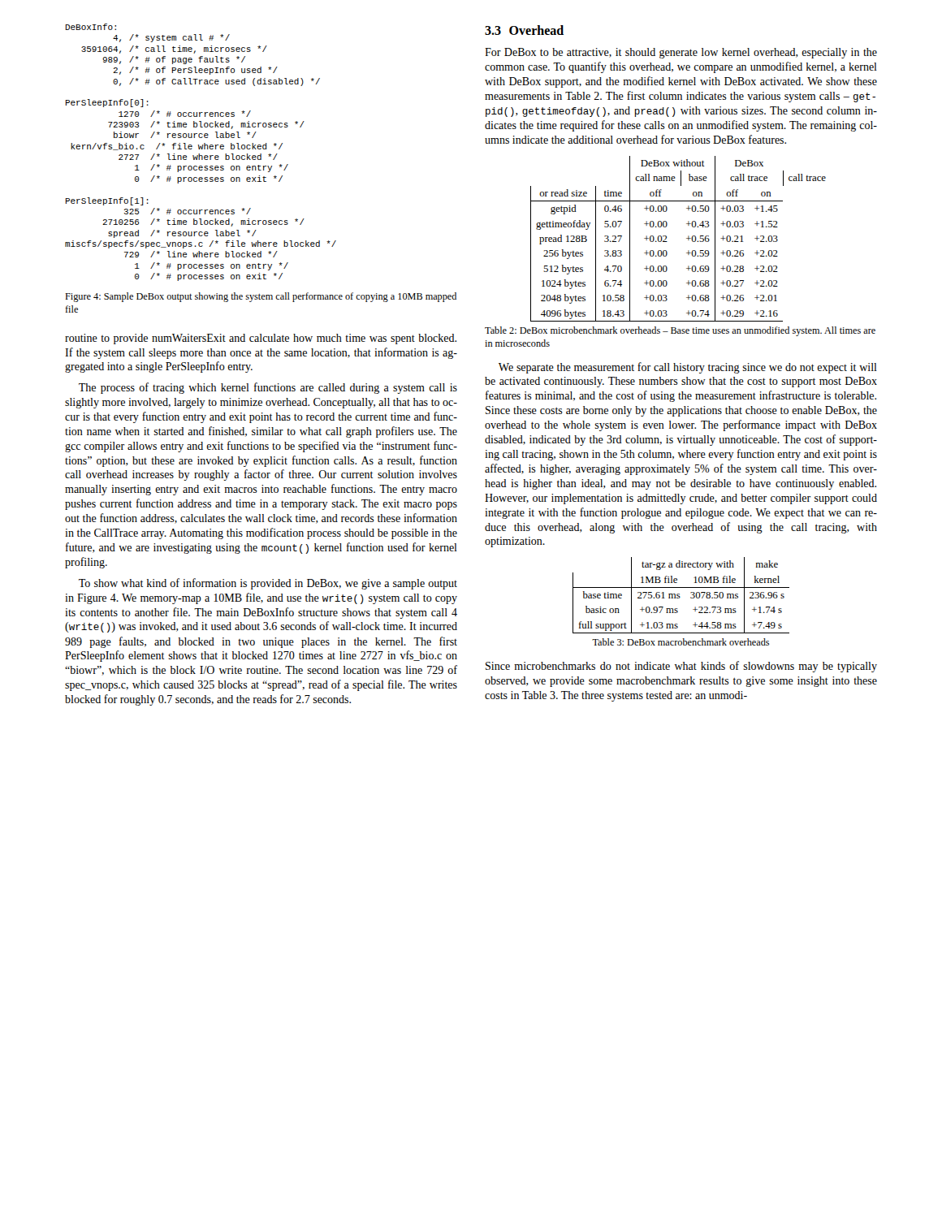DeBoxInfo:
         4, /* system call # */
   3591064, /* call time, microsecs */
       989, /* # of page faults */
         2, /* # of PerSleepInfo used */
         0, /* # of CallTrace used (disabled) */

PerSleepInfo[0]:
          1270  /* # occurrences */
        723903  /* time blocked, microsecs */
         biowr  /* resource label */
 kern/vfs_bio.c  /* file where blocked */
          2727  /* line where blocked */
             1  /* # processes on entry */
             0  /* # processes on exit */

PerSleepInfo[1]:
           325  /* # occurrences */
       2710256  /* time blocked, microsecs */
        spread  /* resource label */
miscfs/specfs/spec_vnops.c /* file where blocked */
           729  /* line where blocked */
             1  /* # processes on entry */
             0  /* # processes on exit */
Figure 4: Sample DeBox output showing the system call performance of copying a 10MB mapped file
routine to provide numWaitersExit and calculate how much time was spent blocked. If the system call sleeps more than once at the same location, that information is aggregated into a single PerSleepInfo entry.
The process of tracing which kernel functions are called during a system call is slightly more involved, largely to minimize overhead. Conceptually, all that has to occur is that every function entry and exit point has to record the current time and function name when it started and finished, similar to what call graph profilers use. The gcc compiler allows entry and exit functions to be specified via the “instrument functions” option, but these are invoked by explicit function calls. As a result, function call overhead increases by roughly a factor of three. Our current solution involves manually inserting entry and exit macros into reachable functions. The entry macro pushes current function address and time in a temporary stack. The exit macro pops out the function address, calculates the wall clock time, and records these information in the CallTrace array. Automating this modification process should be possible in the future, and we are investigating using the mcount() kernel function used for kernel profiling.
To show what kind of information is provided in DeBox, we give a sample output in Figure 4. We memory-map a 10MB file, and use the write() system call to copy its contents to another file. The main DeBoxInfo structure shows that system call 4 (write()) was invoked, and it used about 3.6 seconds of wall-clock time. It incurred 989 page faults, and blocked in two unique places in the kernel. The first PerSleepInfo element shows that it blocked 1270 times at line 2727 in vfs_bio.c on “biowr”, which is the block I/O write routine. The second location was line 729 of spec_vnops.c, which caused 325 blocks at “spread”, read of a special file. The writes blocked for roughly 0.7 seconds, and the reads for 2.7 seconds.
3.3 Overhead
For DeBox to be attractive, it should generate low kernel overhead, especially in the common case. To quantify this overhead, we compare an unmodified kernel, a kernel with DeBox support, and the modified kernel with DeBox activated. We show these measurements in Table 2. The first column indicates the various system calls – getpid(), gettimeofday(), and pread() with various sizes. The second column indicates the time required for these calls on an unmodified system. The remaining columns indicate the additional overhead for various DeBox features.
| | | DeBox without | DeBox |
| call name | base | call trace | call trace |
| or read size | time | off | on | off | on |
| getpid | 0.46 | +0.00 | +0.50 | +0.03 | +1.45 |
| gettimeofday | 5.07 | +0.00 | +0.43 | +0.03 | +1.52 |
| pread 128B | 3.27 | +0.02 | +0.56 | +0.21 | +2.03 |
| 256 bytes | 3.83 | +0.00 | +0.59 | +0.26 | +2.02 |
| 512 bytes | 4.70 | +0.00 | +0.69 | +0.28 | +2.02 |
| 1024 bytes | 6.74 | +0.00 | +0.68 | +0.27 | +2.02 |
| 2048 bytes | 10.58 | +0.03 | +0.68 | +0.26 | +2.01 |
| 4096 bytes | 18.43 | +0.03 | +0.74 | +0.29 | +2.16 |
Table 2: DeBox microbenchmark overheads – Base time uses an unmodified system. All times are in microseconds
We separate the measurement for call history tracing since we do not expect it will be activated continuously. These numbers show that the cost to support most DeBox features is minimal, and the cost of using the measurement infrastructure is tolerable. Since these costs are borne only by the applications that choose to enable DeBox, the overhead to the whole system is even lower. The performance impact with DeBox disabled, indicated by the 3rd column, is virtually unnoticeable. The cost of supporting call tracing, shown in the 5th column, where every function entry and exit point is affected, is higher, averaging approximately 5% of the system call time. This overhead is higher than ideal, and may not be desirable to have continuously enabled. However, our implementation is admittedly crude, and better compiler support could integrate it with the function prologue and epilogue code. We expect that we can reduce this overhead, along with the overhead of using the call tracing, with optimization.
| | tar-gz a directory with | make |
| | 1MB file | 10MB file | kernel |
| base time | 275.61 ms | 3078.50 ms | 236.96 s |
| basic on | +0.97 ms | +22.73 ms | +1.74 s |
| full support | +1.03 ms | +44.58 ms | +7.49 s |
Table 3: DeBox macrobenchmark overheads
Since microbenchmarks do not indicate what kinds of slowdowns may be typically observed, we provide some macrobenchmark results to give some insight into these costs in Table 3. The three systems tested are: an unmodi-